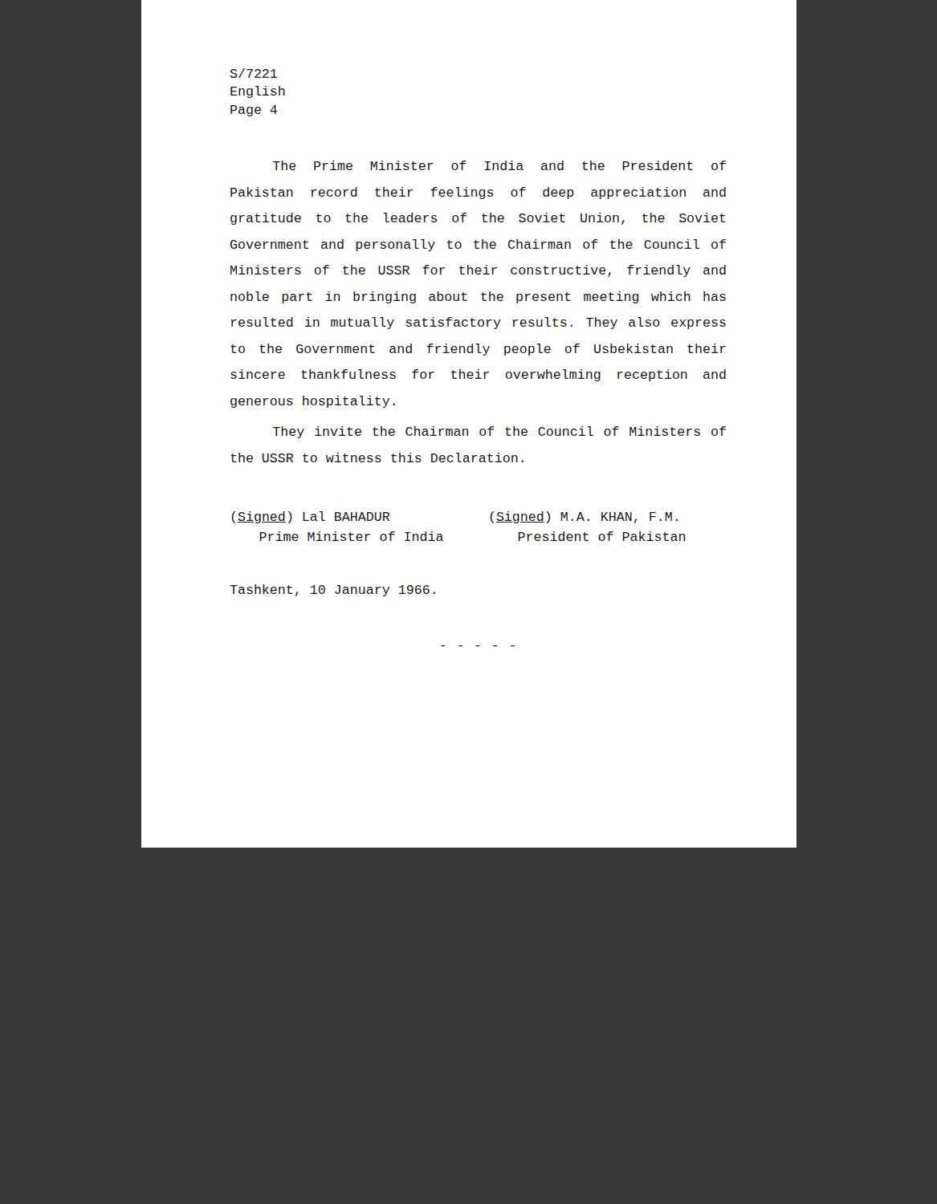S/7221 English Page 4
The Prime Minister of India and the President of Pakistan record their feelings of deep appreciation and gratitude to the leaders of the Soviet Union, the Soviet Government and personally to the Chairman of the Council of Ministers of the USSR for their constructive, friendly and noble part in bringing about the present meeting which has resulted in mutually satisfactory results. They also express to the Government and friendly people of Usbekistan their sincere thankfulness for their overwhelming reception and generous hospitality.
They invite the Chairman of the Council of Ministers of the USSR to witness this Declaration.
| ( Signed ) Lal BAHADUR Prime Minister of India | ( Signed ) M.A. KHAN, F.M. President of Pakistan |
Tashkent, 10 January 1966.
- - - - -